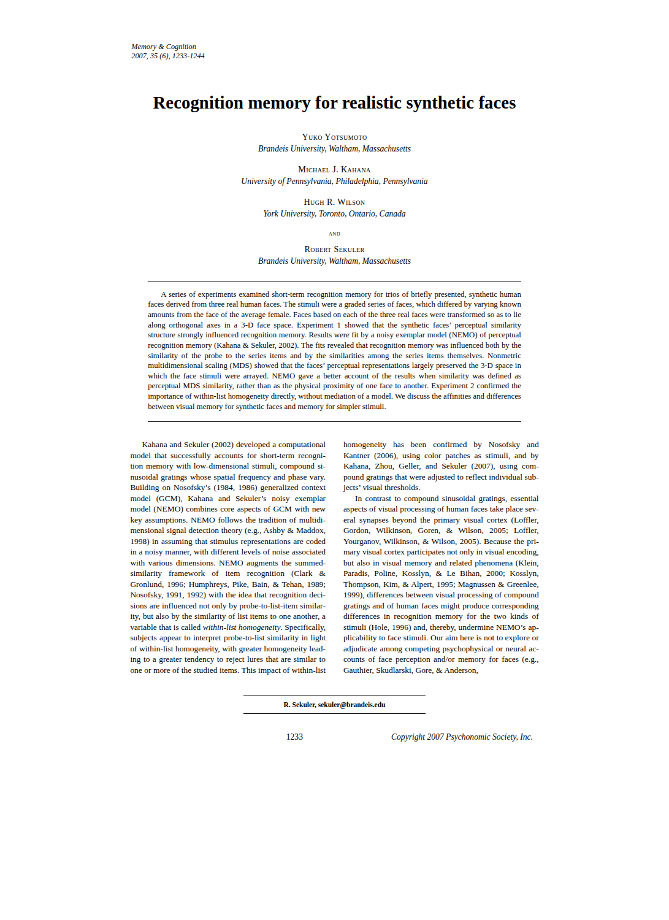Memory & Cognition
2007, 35 (6), 1233-1244
Recognition memory for realistic synthetic faces
Yuko Yotsumoto
Brandeis University, Waltham, Massachusetts
Michael J. Kahana
University of Pennsylvania, Philadelphia, Pennsylvania
Hugh R. Wilson
York University, Toronto, Ontario, Canada
and
Robert Sekuler
Brandeis University, Waltham, Massachusetts
A series of experiments examined short-term recognition memory for trios of briefly presented, synthetic human faces derived from three real human faces. The stimuli were a graded series of faces, which differed by varying known amounts from the face of the average female. Faces based on each of the three real faces were transformed so as to lie along orthogonal axes in a 3-D face space. Experiment 1 showed that the synthetic faces’ perceptual similarity structure strongly influenced recognition memory. Results were fit by a noisy exemplar model (NEMO) of perceptual recognition memory (Kahana & Sekuler, 2002). The fits revealed that recognition memory was influenced both by the similarity of the probe to the series items and by the similarities among the series items themselves. Nonmetric multidimensional scaling (MDS) showed that the faces’ perceptual representations largely preserved the 3-D space in which the face stimuli were arrayed. NEMO gave a better account of the results when similarity was defined as perceptual MDS similarity, rather than as the physical proximity of one face to another. Experiment 2 confirmed the importance of within-list homogeneity directly, without mediation of a model. We discuss the affinities and differences between visual memory for synthetic faces and memory for simpler stimuli.
Kahana and Sekuler (2002) developed a computational model that successfully accounts for short-term recognition memory with low-dimensional stimuli, compound sinusoidal gratings whose spatial frequency and phase vary. Building on Nosofsky’s (1984, 1986) generalized context model (GCM), Kahana and Sekuler’s noisy exemplar model (NEMO) combines core aspects of GCM with new key assumptions. NEMO follows the tradition of multidimensional signal detection theory (e.g., Ashby & Maddox, 1998) in assuming that stimulus representations are coded in a noisy manner, with different levels of noise associated with various dimensions. NEMO augments the summed-similarity framework of item recognition (Clark & Gronlund, 1996; Humphreys, Pike, Bain, & Tehan, 1989; Nosofsky, 1991, 1992) with the idea that recognition decisions are influenced not only by probe-to-list-item similarity, but also by the similarity of list items to one another, a variable that is called within-list homogeneity. Specifically, subjects appear to interpret probe-to-list similarity in light of within-list homogeneity, with greater homogeneity leading to a greater tendency to reject lures that are similar to one or more of the studied items. This impact of within-list homogeneity has been confirmed by Nosofsky and Kantner (2006), using color patches as stimuli, and by Kahana, Zhou, Geller, and Sekuler (2007), using compound gratings that were adjusted to reflect individual subjects’ visual thresholds.
In contrast to compound sinusoidal gratings, essential aspects of visual processing of human faces take place several synapses beyond the primary visual cortex (Loffler, Gordon, Wilkinson, Goren, & Wilson, 2005; Loffler, Yourganov, Wilkinson, & Wilson, 2005). Because the primary visual cortex participates not only in visual encoding, but also in visual memory and related phenomena (Klein, Paradis, Poline, Kosslyn, & Le Bihan, 2000; Kosslyn, Thompson, Kim, & Alpert, 1995; Magnussen & Greenlee, 1999), differences between visual processing of compound gratings and of human faces might produce corresponding differences in recognition memory for the two kinds of stimuli (Hole, 1996) and, thereby, undermine NEMO’s applicability to face stimuli. Our aim here is not to explore or adjudicate among competing psychophysical or neural accounts of face perception and/or memory for faces (e.g., Gauthier, Skudlarski, Gore, & Anderson,
R. Sekuler, sekuler@brandeis.edu
1233 Copyright 2007 Psychonomic Society, Inc.